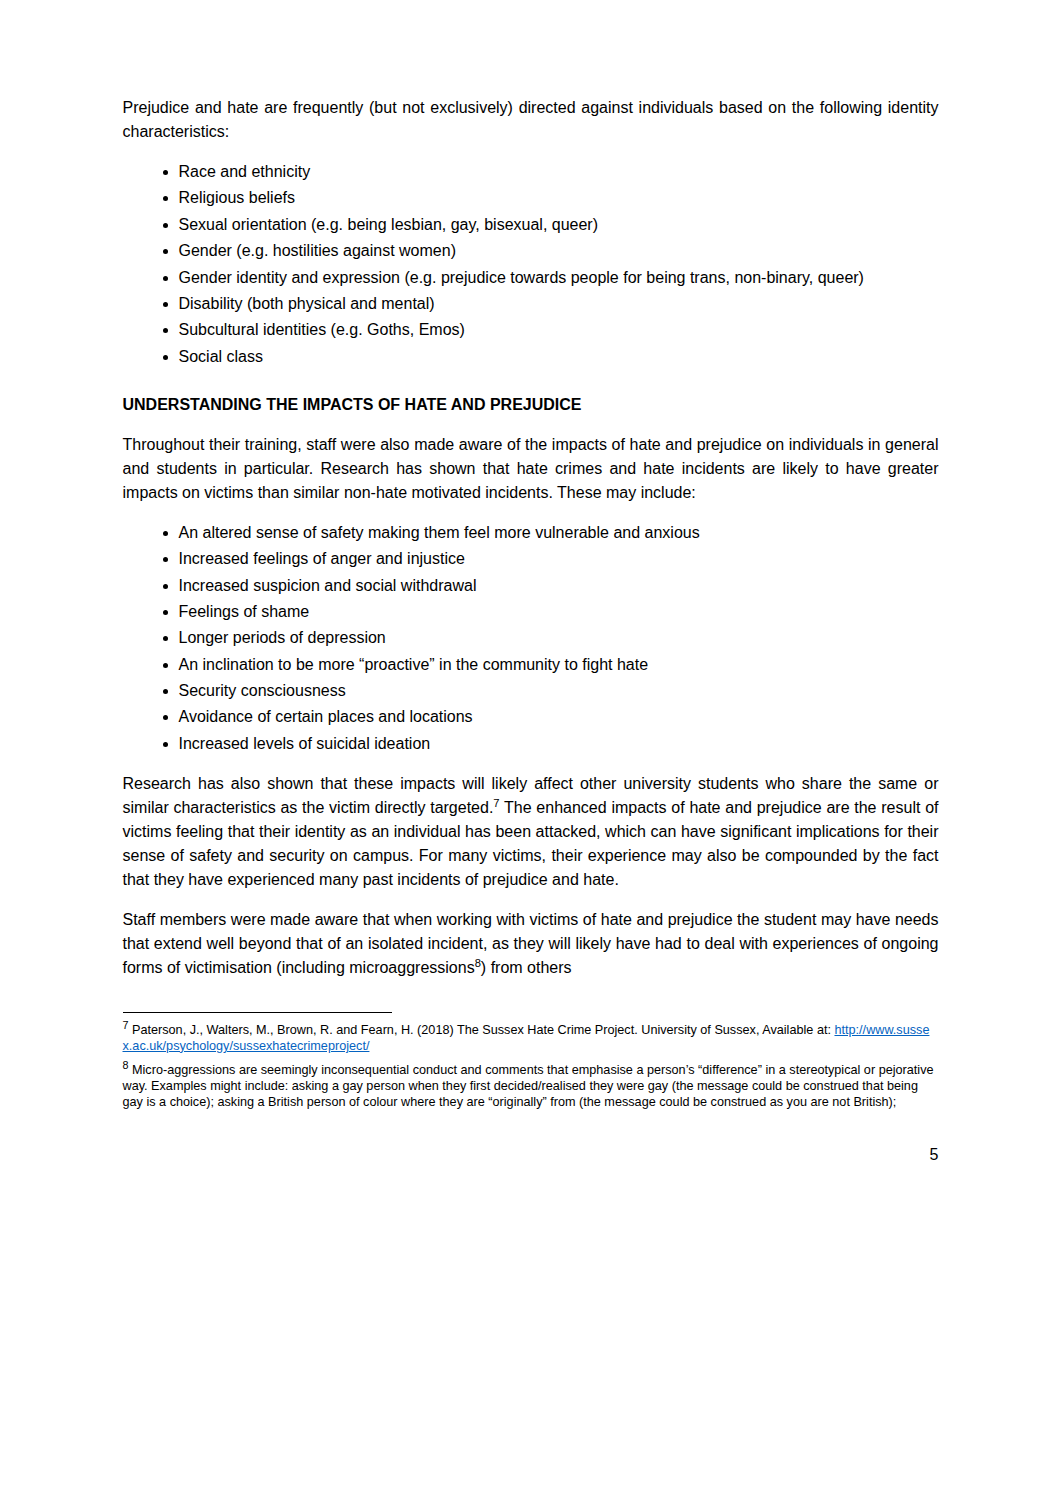Prejudice and hate are frequently (but not exclusively) directed against individuals based on the following identity characteristics:
Race and ethnicity
Religious beliefs
Sexual orientation (e.g. being lesbian, gay, bisexual, queer)
Gender (e.g. hostilities against women)
Gender identity and expression (e.g. prejudice towards people for being trans, non-binary, queer)
Disability (both physical and mental)
Subcultural identities (e.g. Goths, Emos)
Social class
Understanding the impacts of hate and prejudice
Throughout their training, staff were also made aware of the impacts of hate and prejudice on individuals in general and students in particular. Research has shown that hate crimes and hate incidents are likely to have greater impacts on victims than similar non-hate motivated incidents. These may include:
An altered sense of safety making them feel more vulnerable and anxious
Increased feelings of anger and injustice
Increased suspicion and social withdrawal
Feelings of shame
Longer periods of depression
An inclination to be more “proactive” in the community to fight hate
Security consciousness
Avoidance of certain places and locations
Increased levels of suicidal ideation
Research has also shown that these impacts will likely affect other university students who share the same or similar characteristics as the victim directly targeted.7 The enhanced impacts of hate and prejudice are the result of victims feeling that their identity as an individual has been attacked, which can have significant implications for their sense of safety and security on campus. For many victims, their experience may also be compounded by the fact that they have experienced many past incidents of prejudice and hate.
Staff members were made aware that when working with victims of hate and prejudice the student may have needs that extend well beyond that of an isolated incident, as they will likely have had to deal with experiences of ongoing forms of victimisation (including microaggressions8) from others
7 Paterson, J., Walters, M., Brown, R. and Fearn, H. (2018) The Sussex Hate Crime Project. University of Sussex, Available at: http://www.sussex.ac.uk/psychology/sussexhatecrimeproject/
8 Micro-aggressions are seemingly inconsequential conduct and comments that emphasise a person’s “difference” in a stereotypical or pejorative way. Examples might include: asking a gay person when they first decided/realised they were gay (the message could be construed that being gay is a choice); asking a British person of colour where they are “originally” from (the message could be construed as you are not British);
5